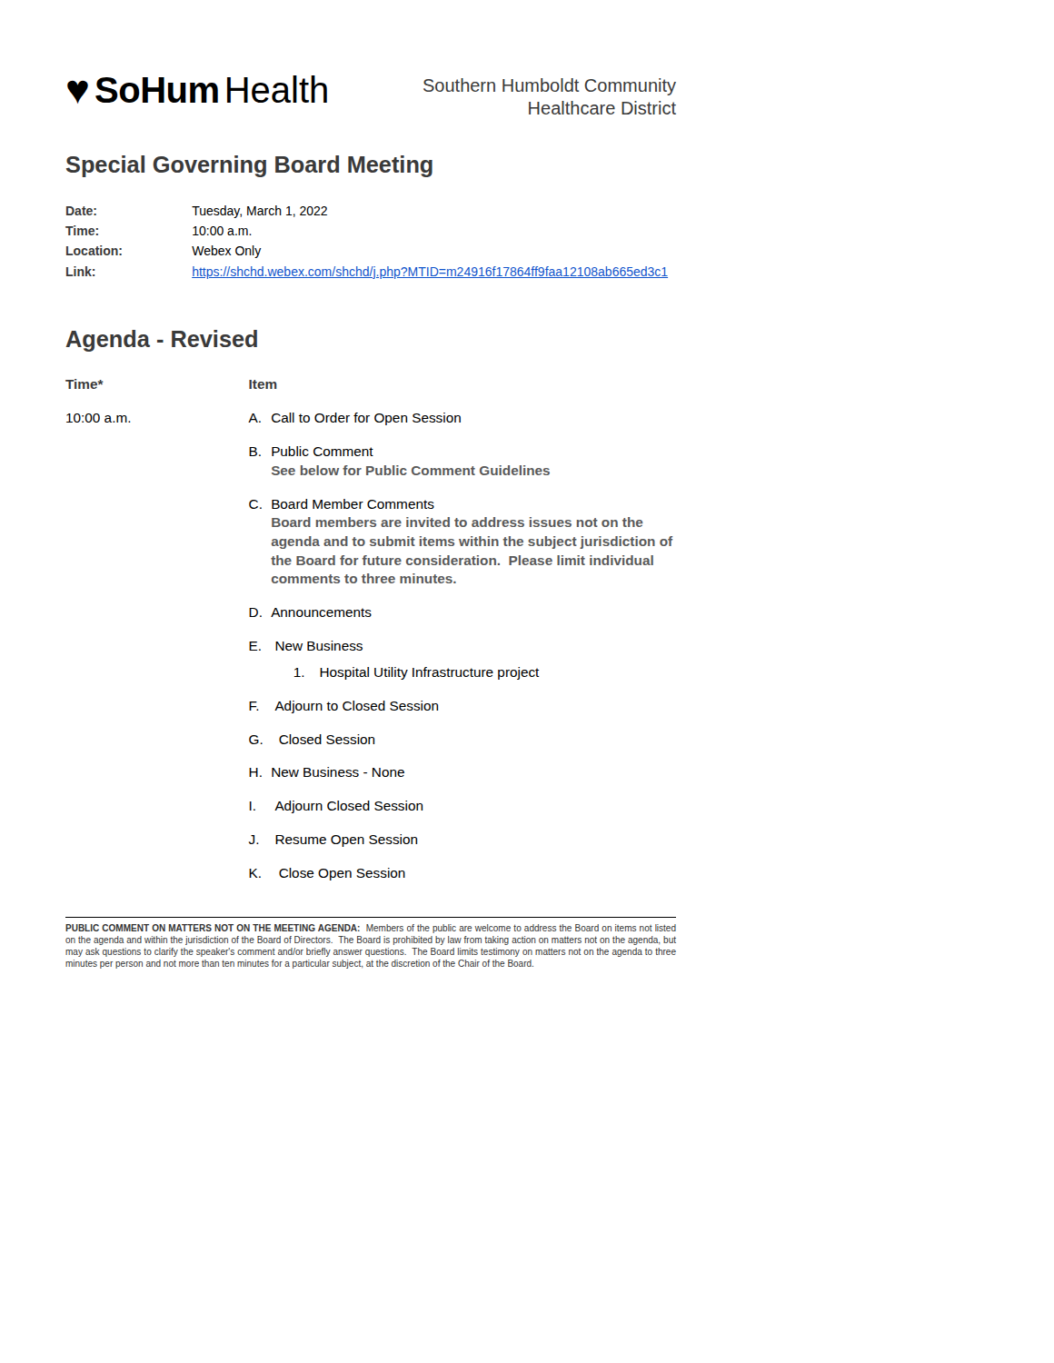♥ SoHum Health
Southern Humboldt Community
Healthcare District
Special Governing Board Meeting
| Date: | Tuesday, March 1, 2022 |
| Time: | 10:00 a.m. |
| Location: | Webex Only |
| Link: | https://shchd.webex.com/shchd/j.php?MTID=m24916f17864ff9faa12108ab665ed3c1 |
Agenda - Revised
| Time* | Item |
| 10:00 a.m. | A. Call to Order for Open Session |
| | B. Public Comment See below for Public Comment Guidelines |
| | C. Board Member Comments Board members are invited to address issues not on the agenda and to submit items within the subject jurisdiction of the Board for future consideration. Please limit individual comments to three minutes. |
| | D. Announcements |
| | E. New Business 1. Hospital Utility Infrastructure project |
| | F. Adjourn to Closed Session |
| | G. Closed Session |
| | H. New Business - None |
| | I. Adjourn Closed Session |
| | J. Resume Open Session |
| | K. Close Open Session |
PUBLIC COMMENT ON MATTERS NOT ON THE MEETING AGENDA: Members of the public are welcome to address the Board on items not listed on the agenda and within the jurisdiction of the Board of Directors. The Board is prohibited by law from taking action on matters not on the agenda, but may ask questions to clarify the speaker's comment and/or briefly answer questions. The Board limits testimony on matters not on the agenda to three minutes per person and not more than ten minutes for a particular subject, at the discretion of the Chair of the Board.